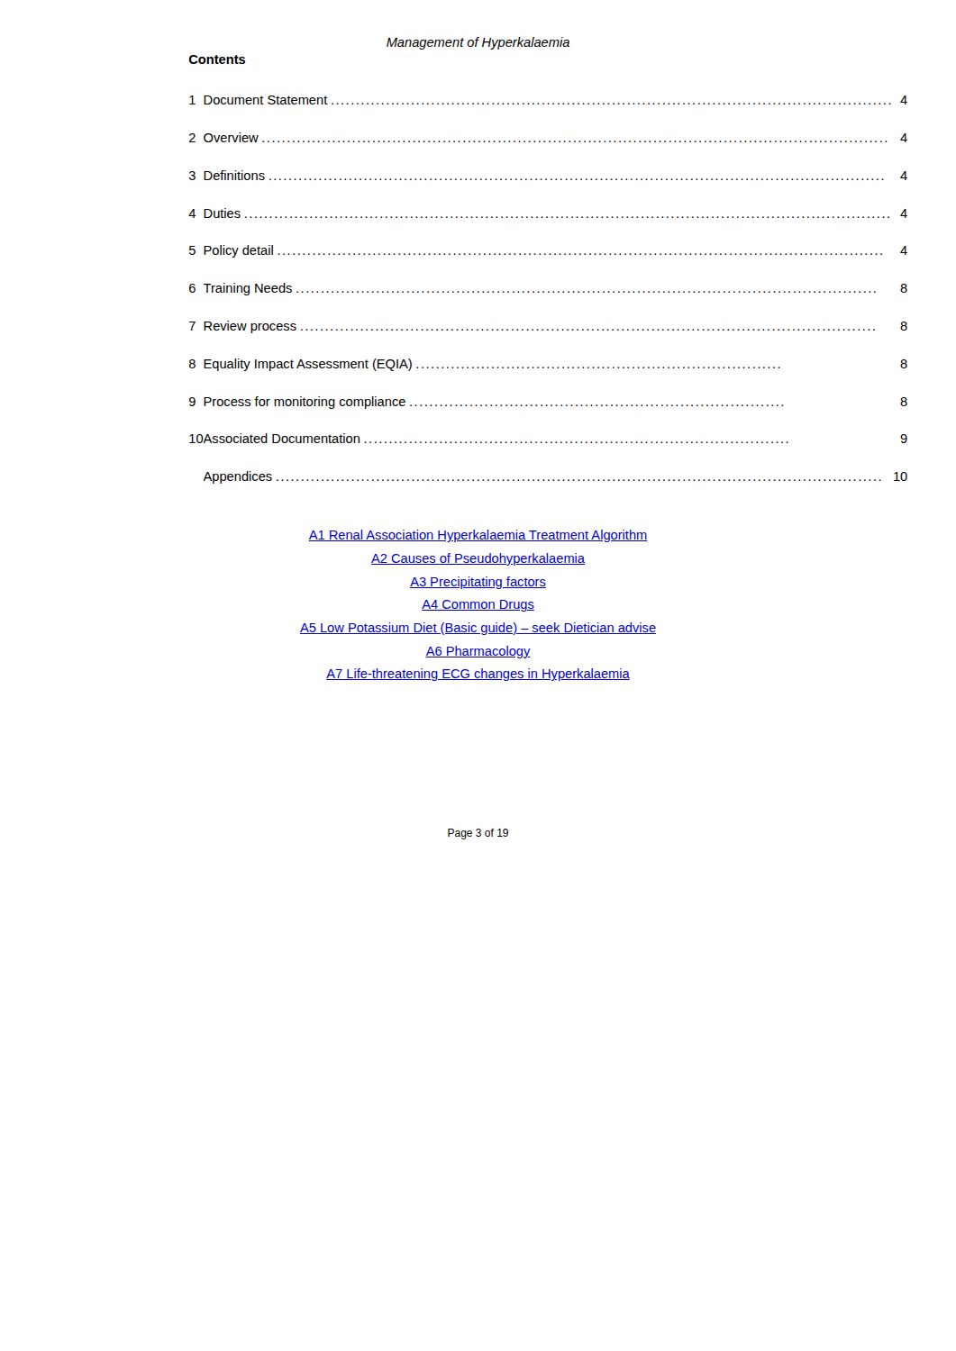Management of Hyperkalaemia
Contents
| 1 | Document Statement ................................................................................................................ | 4 |
| 2 | Overview ............................................................................................................................. | 4 |
| 3 | Definitions ........................................................................................................................... | 4 |
| 4 | Duties ................................................................................................................................. | 4 |
| 5 | Policy detail ......................................................................................................................... | 4 |
| 6 | Training Needs .................................................................................................................... | 8 |
| 7 | Review process ................................................................................................................... | 8 |
| 8 | Equality Impact Assessment (EQIA) ......................................................................... | 8 |
| 9 | Process for monitoring compliance ........................................................................... | 8 |
| 10 | Associated Documentation ..................................................................................... | 9 |
| | Appendices ......................................................................................................................... | 10 |
A1 Renal Association Hyperkalaemia Treatment Algorithm A2 Causes of Pseudohyperkalaemia A3 Precipitating factors A4 Common Drugs A5 Low Potassium Diet (Basic guide) – seek Dietician advise A6 Pharmacology A7 Life-threatening ECG changes in Hyperkalaemia
Page 3 of 19